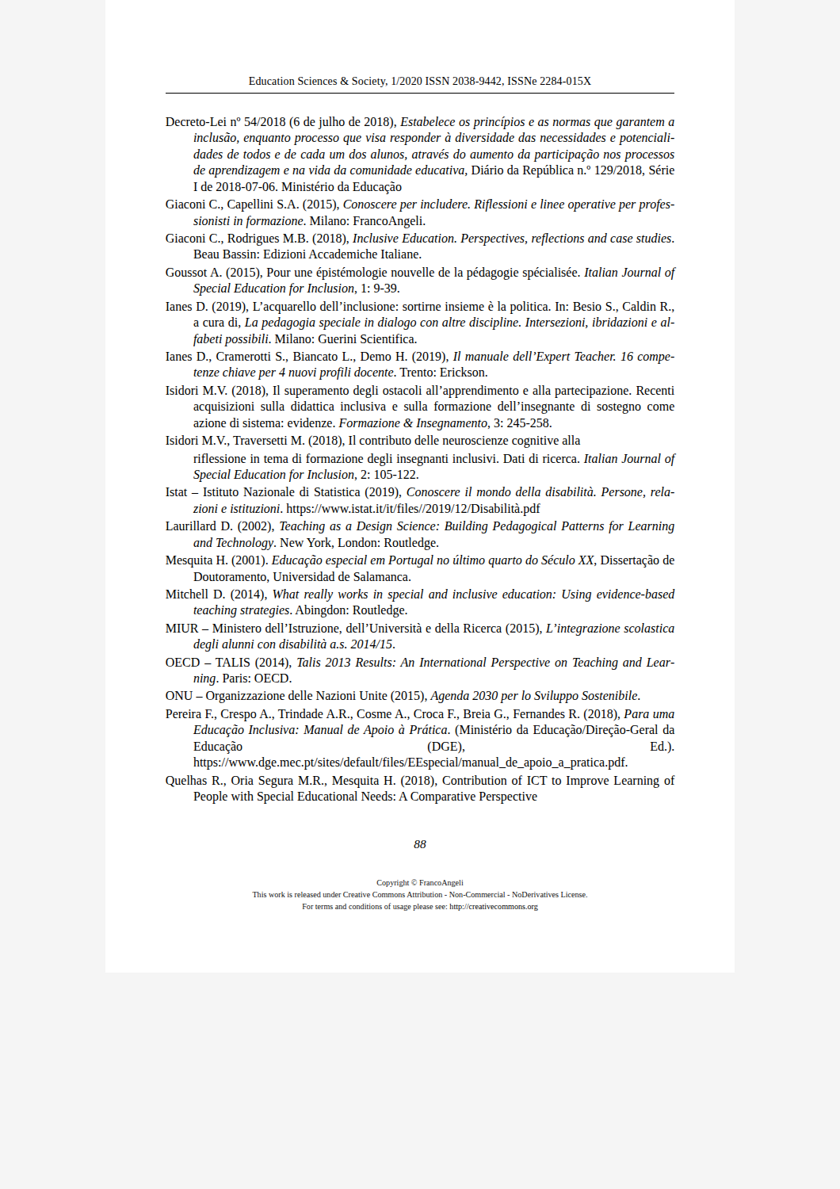Education Sciences & Society, 1/2020 ISSN 2038-9442, ISSNe 2284-015X
Decreto-Lei nº 54/2018 (6 de julho de 2018), Estabelece os princípios e as normas que garantem a inclusão, enquanto processo que visa responder à diversidade das necessidades e potencialidades de todos e de cada um dos alunos, através do aumento da participação nos processos de aprendizagem e na vida da comunidade educativa, Diário da República n.º 129/2018, Série I de 2018-07-06. Ministério da Educação
Giaconi C., Capellini S.A. (2015), Conoscere per includere. Riflessioni e linee operative per professionisti in formazione. Milano: FrancoAngeli.
Giaconi C., Rodrigues M.B. (2018), Inclusive Education. Perspectives, reflections and case studies. Beau Bassin: Edizioni Accademiche Italiane.
Goussot A. (2015), Pour une épistémologie nouvelle de la pédagogie spécialisée. Italian Journal of Special Education for Inclusion, 1: 9-39.
Ianes D. (2019), L’acquarello dell’inclusione: sortirne insieme è la politica. In: Besio S., Caldin R., a cura di, La pedagogia speciale in dialogo con altre discipline. Intersezioni, ibridazioni e alfabeti possibili. Milano: Guerini Scientifica.
Ianes D., Cramerotti S., Biancato L., Demo H. (2019), Il manuale dell’Expert Teacher. 16 competenze chiave per 4 nuovi profili docente. Trento: Erickson.
Isidori M.V. (2018), Il superamento degli ostacoli all’apprendimento e alla partecipazione. Recenti acquisizioni sulla didattica inclusiva e sulla formazione dell’insegnante di sostegno come azione di sistema: evidenze. Formazione & Insegnamento, 3: 245-258.
Isidori M.V., Traversetti M. (2018), Il contributo delle neuroscienze cognitive alla
riflessione in tema di formazione degli insegnanti inclusivi. Dati di ricerca. Italian Journal of Special Education for Inclusion, 2: 105-122.
Istat – Istituto Nazionale di Statistica (2019), Conoscere il mondo della disabilità. Persone, relazioni e istituzioni. https://www.istat.it/it/files//2019/12/Disabilità.pdf
Laurillard D. (2002), Teaching as a Design Science: Building Pedagogical Patterns for Learning and Technology. New York, London: Routledge.
Mesquita H. (2001). Educação especial em Portugal no último quarto do Século XX, Dissertação de Doutoramento, Universidad de Salamanca.
Mitchell D. (2014), What really works in special and inclusive education: Using evidence-based teaching strategies. Abingdon: Routledge.
MIUR – Ministero dell’Istruzione, dell’Università e della Ricerca (2015), L’integrazione scolastica degli alunni con disabilità a.s. 2014/15.
OECD – TALIS (2014), Talis 2013 Results: An International Perspective on Teaching and Learning. Paris: OECD.
ONU – Organizzazione delle Nazioni Unite (2015), Agenda 2030 per lo Sviluppo Sostenibile.
Pereira F., Crespo A., Trindade A.R., Cosme A., Croca F., Breia G., Fernandes R. (2018), Para uma Educação Inclusiva: Manual de Apoio à Prática. (Ministério da Educação/Direção-Geral da Educação (DGE), Ed.). https://www.dge.mec.pt/sites/default/files/EEspecial/manual_de_apoio_a_pratica.pdf.
Quelhas R., Oria Segura M.R., Mesquita H. (2018), Contribution of ICT to Improve Learning of People with Special Educational Needs: A Comparative Perspective
88
Copyright © FrancoAngeli
This work is released under Creative Commons Attribution - Non-Commercial - NoDerivatives License.
For terms and conditions of usage please see: http://creativecommons.org